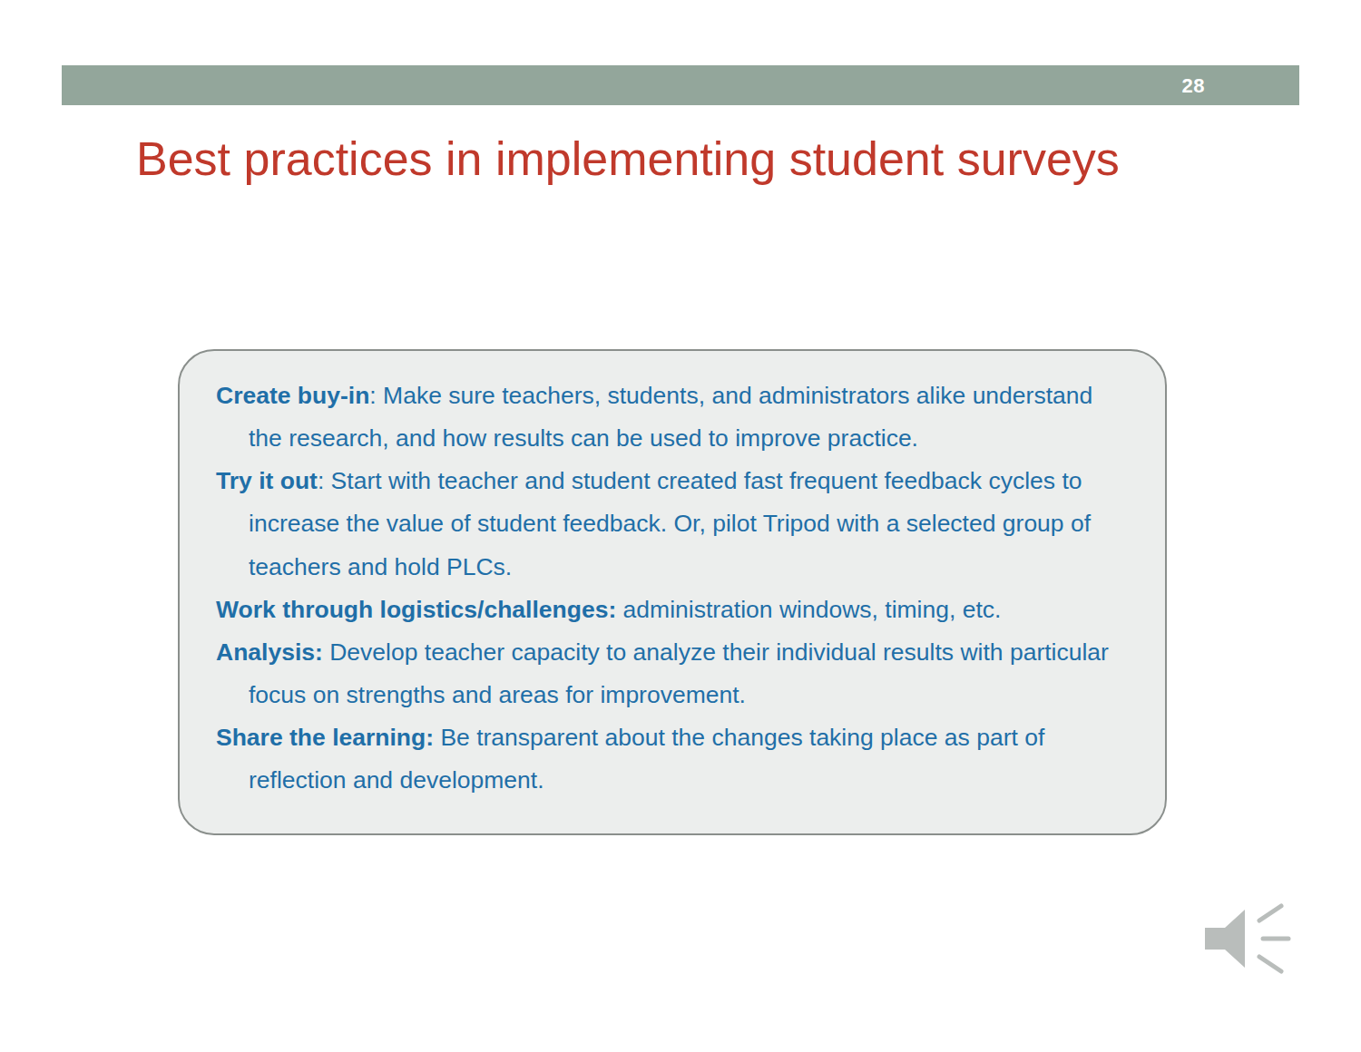28
Best practices in implementing student surveys
Create buy-in: Make sure teachers, students, and administrators alike understand the research, and how results can be used to improve practice.
Try it out: Start with teacher and student created fast frequent feedback cycles to increase the value of student feedback. Or, pilot Tripod with a selected group of teachers and hold PLCs.
Work through logistics/challenges: administration windows, timing, etc.
Analysis: Develop teacher capacity to analyze their individual results with particular focus on strengths and areas for improvement.
Share the learning: Be transparent about the changes taking place as part of reflection and development.